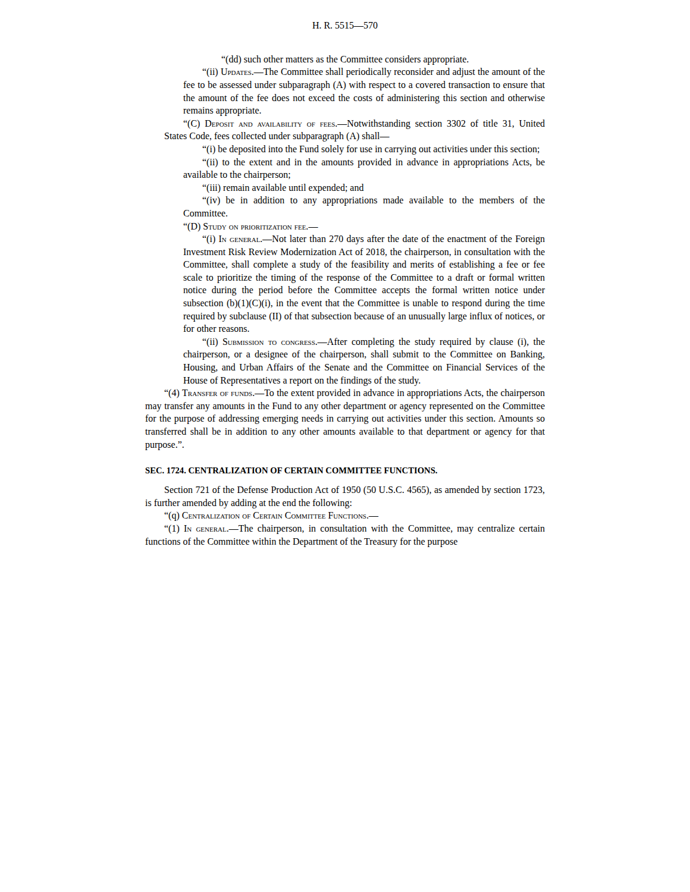H. R. 5515—570
“(dd) such other matters as the Committee considers appropriate.
“(ii) Updates.—The Committee shall periodically reconsider and adjust the amount of the fee to be assessed under subparagraph (A) with respect to a covered transaction to ensure that the amount of the fee does not exceed the costs of administering this section and otherwise remains appropriate.
“(C) Deposit and availability of fees.—Notwithstanding section 3302 of title 31, United States Code, fees collected under subparagraph (A) shall—
“(i) be deposited into the Fund solely for use in carrying out activities under this section;
“(ii) to the extent and in the amounts provided in advance in appropriations Acts, be available to the chairperson;
“(iii) remain available until expended; and
“(iv) be in addition to any appropriations made available to the members of the Committee.
“(D) Study on prioritization fee.—
“(i) In general.—Not later than 270 days after the date of the enactment of the Foreign Investment Risk Review Modernization Act of 2018, the chairperson, in consultation with the Committee, shall complete a study of the feasibility and merits of establishing a fee or fee scale to prioritize the timing of the response of the Committee to a draft or formal written notice during the period before the Committee accepts the formal written notice under subsection (b)(1)(C)(i), in the event that the Committee is unable to respond during the time required by subclause (II) of that subsection because of an unusually large influx of notices, or for other reasons.
“(ii) Submission to congress.—After completing the study required by clause (i), the chairperson, or a designee of the chairperson, shall submit to the Committee on Banking, Housing, and Urban Affairs of the Senate and the Committee on Financial Services of the House of Representatives a report on the findings of the study.
“(4) Transfer of funds.—To the extent provided in advance in appropriations Acts, the chairperson may transfer any amounts in the Fund to any other department or agency represented on the Committee for the purpose of addressing emerging needs in carrying out activities under this section. Amounts so transferred shall be in addition to any other amounts available to that department or agency for that purpose.”.
SEC. 1724. CENTRALIZATION OF CERTAIN COMMITTEE FUNCTIONS.
Section 721 of the Defense Production Act of 1950 (50 U.S.C. 4565), as amended by section 1723, is further amended by adding at the end the following:
“(q) Centralization of Certain Committee Functions.—
“(1) In general.—The chairperson, in consultation with the Committee, may centralize certain functions of the Committee within the Department of the Treasury for the purpose